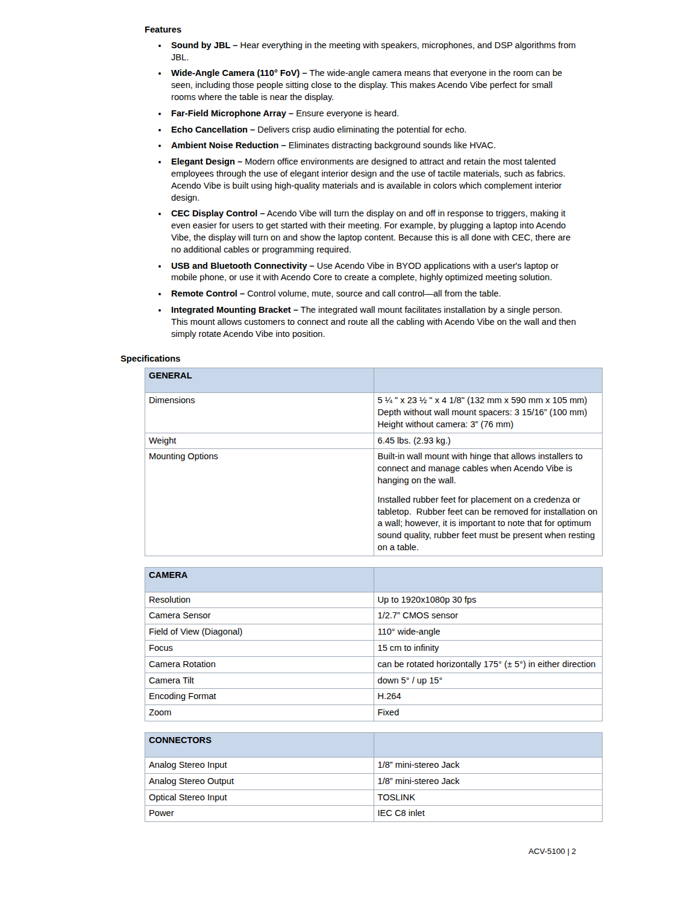Features
Sound by JBL – Hear everything in the meeting with speakers, microphones, and DSP algorithms from JBL.
Wide-Angle Camera (110° FoV) – The wide-angle camera means that everyone in the room can be seen, including those people sitting close to the display. This makes Acendo Vibe perfect for small rooms where the table is near the display.
Far-Field Microphone Array – Ensure everyone is heard.
Echo Cancellation – Delivers crisp audio eliminating the potential for echo.
Ambient Noise Reduction – Eliminates distracting background sounds like HVAC.
Elegant Design – Modern office environments are designed to attract and retain the most talented employees through the use of elegant interior design and the use of tactile materials, such as fabrics. Acendo Vibe is built using high-quality materials and is available in colors which complement interior design.
CEC Display Control – Acendo Vibe will turn the display on and off in response to triggers, making it even easier for users to get started with their meeting. For example, by plugging a laptop into Acendo Vibe, the display will turn on and show the laptop content. Because this is all done with CEC, there are no additional cables or programming required.
USB and Bluetooth Connectivity – Use Acendo Vibe in BYOD applications with a user's laptop or mobile phone, or use it with Acendo Core to create a complete, highly optimized meeting solution.
Remote Control – Control volume, mute, source and call control—all from the table.
Integrated Mounting Bracket – The integrated wall mount facilitates installation by a single person. This mount allows customers to connect and route all the cabling with Acendo Vibe on the wall and then simply rotate Acendo Vibe into position.
Specifications
| GENERAL | |
| --- | --- |
| Dimensions | 5 ¼ " x 23 ½ " x 4 1/8" (132 mm x 590 mm x 105 mm) Depth without wall mount spacers: 3 15/16” (100 mm) Height without camera: 3” (76 mm) |
| Weight | 6.45 lbs. (2.93 kg.) |
| Mounting Options | Built-in wall mount with hinge that allows installers to connect and manage cables when Acendo Vibe is hanging on the wall. Installed rubber feet for placement on a credenza or tabletop. Rubber feet can be removed for installation on a wall; however, it is important to note that for optimum sound quality, rubber feet must be present when resting on a table. |
| CAMERA | |
| --- | --- |
| Resolution | Up to 1920x1080p 30 fps |
| Camera Sensor | 1/2.7” CMOS sensor |
| Field of View (Diagonal) | 110° wide-angle |
| Focus | 15 cm to infinity |
| Camera Rotation | can be rotated horizontally 175° (± 5°) in either direction |
| Camera Tilt | down 5° / up 15° |
| Encoding Format | H.264 |
| Zoom | Fixed |
| CONNECTORS | |
| --- | --- |
| Analog Stereo Input | 1/8” mini-stereo Jack |
| Analog Stereo Output | 1/8” mini-stereo Jack |
| Optical Stereo Input | TOSLINK |
| Power | IEC C8 inlet |
ACV-5100 | 2